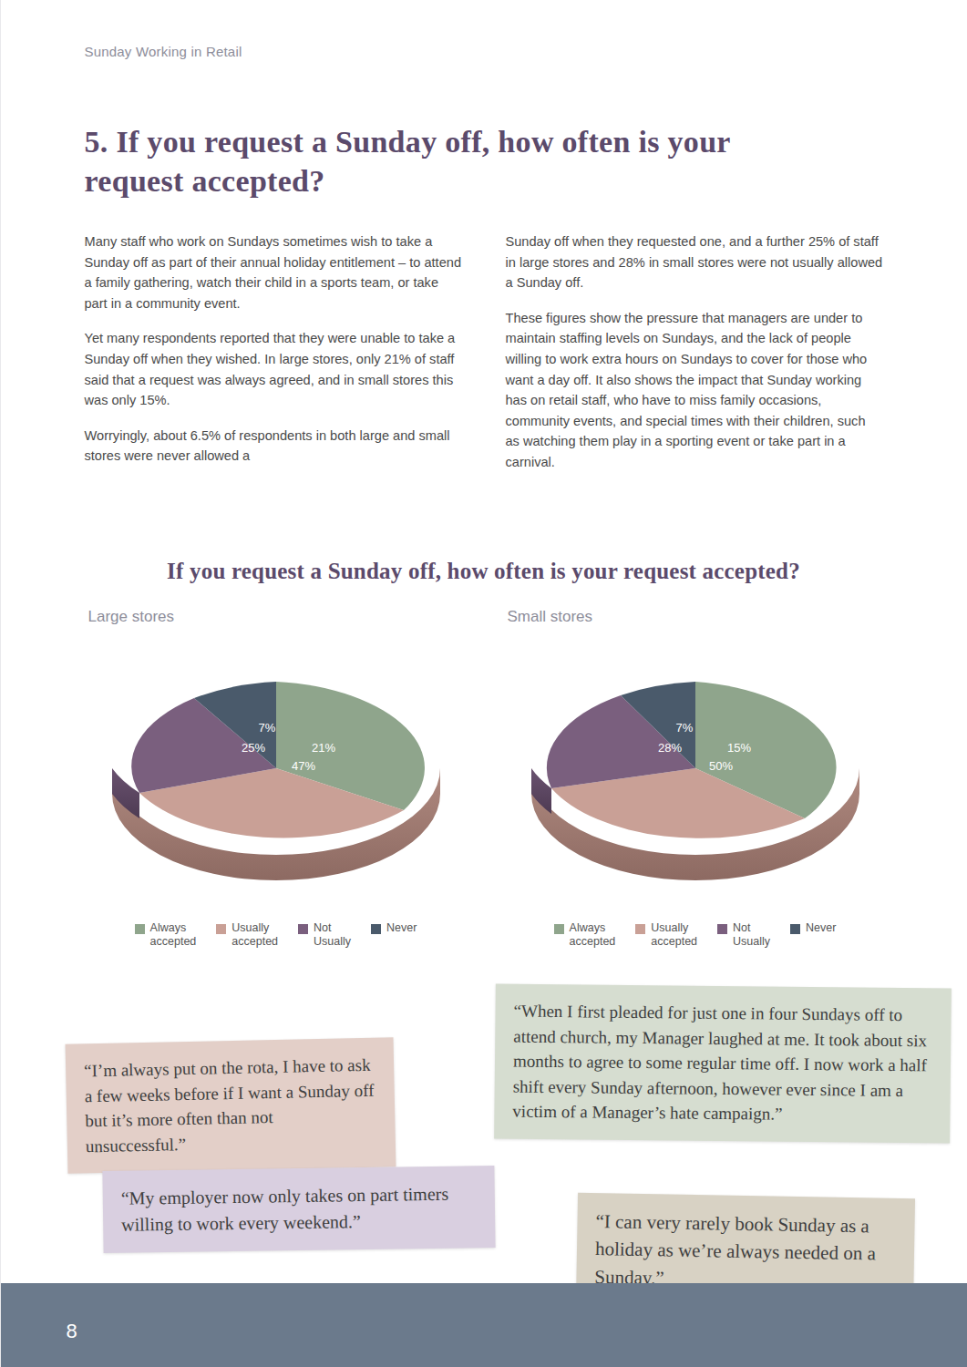Sunday Working in Retail
5. If you request a Sunday off, how often is your request accepted?
Many staff who work on Sundays sometimes wish to take a Sunday off as part of their annual holiday entitlement – to attend a family gathering, watch their child in a sports team, or take part in a community event.
Yet many respondents reported that they were unable to take a Sunday off when they wished. In large stores, only 21% of staff said that a request was always agreed, and in small stores this was only 15%.
Worryingly, about 6.5% of respondents in both large and small stores were never allowed a
Sunday off when they requested one, and a further 25% of staff in large stores and 28% in small stores were not usually allowed a Sunday off.
These figures show the pressure that managers are under to maintain staffing levels on Sundays, and the lack of people willing to work extra hours on Sundays to cover for those who want a day off. It also shows the impact that Sunday working has on retail staff, who have to miss family occasions, community events, and special times with their children, such as watching them play in a sporting event or take part in a carnival.
If you request a Sunday off, how often is your request accepted?
Large stores
21% 47% 25% 7%
Always
accepted
Usually
accepted
Not
Usually
Never
Small stores
15% 50% 28% 7%
Always
accepted
Usually
accepted
Not
Usually
Never
“I’m always put on the rota, I have to ask a few weeks before if I want a Sunday off but it’s more often than not unsuccessful.”
“When I first pleaded for just one in four Sundays off to attend church, my Manager laughed at me. It took about six months to agree to some regular time off. I now work a half shift every Sunday afternoon, however ever since I am a victim of a Manager’s hate campaign.”
“My employer now only takes on part timers willing to work every weekend.”
“I can very rarely book Sunday as a holiday as we’re always needed on a Sunday.”
8